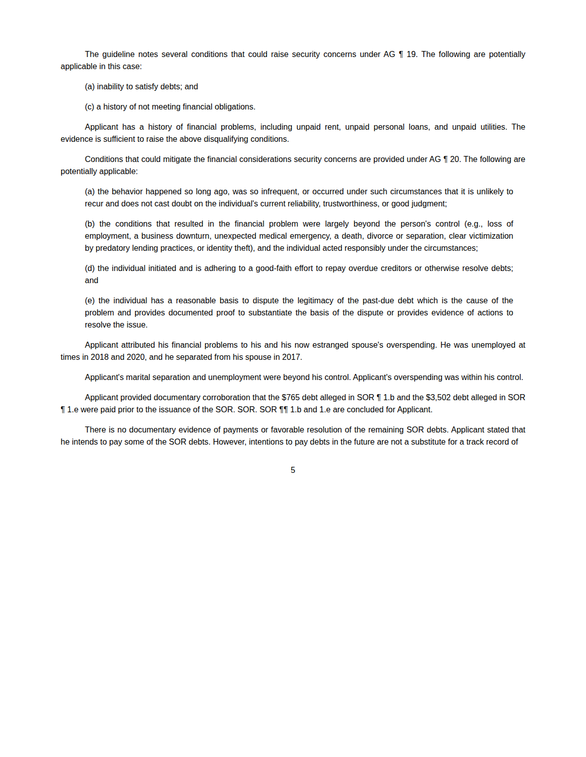The guideline notes several conditions that could raise security concerns under AG ¶ 19. The following are potentially applicable in this case:
(a) inability to satisfy debts; and
(c) a history of not meeting financial obligations.
Applicant has a history of financial problems, including unpaid rent, unpaid personal loans, and unpaid utilities. The evidence is sufficient to raise the above disqualifying conditions.
Conditions that could mitigate the financial considerations security concerns are provided under AG ¶ 20. The following are potentially applicable:
(a) the behavior happened so long ago, was so infrequent, or occurred under such circumstances that it is unlikely to recur and does not cast doubt on the individual's current reliability, trustworthiness, or good judgment;
(b) the conditions that resulted in the financial problem were largely beyond the person's control (e.g., loss of employment, a business downturn, unexpected medical emergency, a death, divorce or separation, clear victimization by predatory lending practices, or identity theft), and the individual acted responsibly under the circumstances;
(d) the individual initiated and is adhering to a good-faith effort to repay overdue creditors or otherwise resolve debts; and
(e) the individual has a reasonable basis to dispute the legitimacy of the past-due debt which is the cause of the problem and provides documented proof to substantiate the basis of the dispute or provides evidence of actions to resolve the issue.
Applicant attributed his financial problems to his and his now estranged spouse's overspending. He was unemployed at times in 2018 and 2020, and he separated from his spouse in 2017.
Applicant's marital separation and unemployment were beyond his control. Applicant's overspending was within his control.
Applicant provided documentary corroboration that the $765 debt alleged in SOR ¶ 1.b and the $3,502 debt alleged in SOR ¶ 1.e were paid prior to the issuance of the SOR. SOR. SOR ¶¶ 1.b and 1.e are concluded for Applicant.
There is no documentary evidence of payments or favorable resolution of the remaining SOR debts. Applicant stated that he intends to pay some of the SOR debts. However, intentions to pay debts in the future are not a substitute for a track record of
5